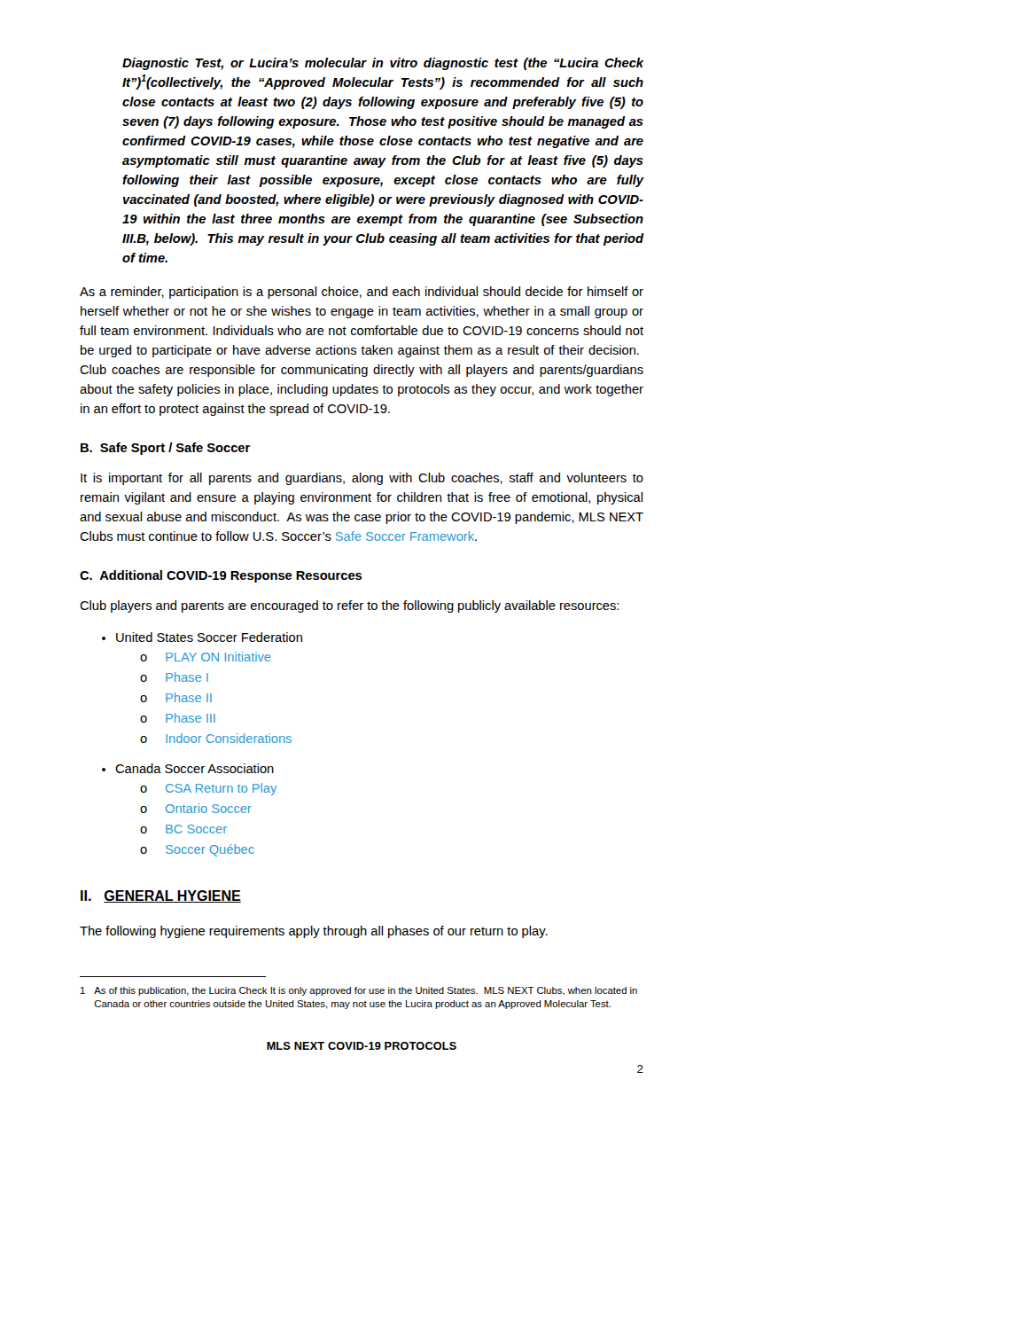Diagnostic Test, or Lucira’s molecular in vitro diagnostic test (the “Lucira Check It”)1(collectively, the “Approved Molecular Tests”) is recommended for all such close contacts at least two (2) days following exposure and preferably five (5) to seven (7) days following exposure. Those who test positive should be managed as confirmed COVID-19 cases, while those close contacts who test negative and are asymptomatic still must quarantine away from the Club for at least five (5) days following their last possible exposure, except close contacts who are fully vaccinated (and boosted, where eligible) or were previously diagnosed with COVID-19 within the last three months are exempt from the quarantine (see Subsection III.B, below). This may result in your Club ceasing all team activities for that period of time.
As a reminder, participation is a personal choice, and each individual should decide for himself or herself whether or not he or she wishes to engage in team activities, whether in a small group or full team environment. Individuals who are not comfortable due to COVID-19 concerns should not be urged to participate or have adverse actions taken against them as a result of their decision. Club coaches are responsible for communicating directly with all players and parents/guardians about the safety policies in place, including updates to protocols as they occur, and work together in an effort to protect against the spread of COVID-19.
B. Safe Sport / Safe Soccer
It is important for all parents and guardians, along with Club coaches, staff and volunteers to remain vigilant and ensure a playing environment for children that is free of emotional, physical and sexual abuse and misconduct. As was the case prior to the COVID-19 pandemic, MLS NEXT Clubs must continue to follow U.S. Soccer’s Safe Soccer Framework.
C. Additional COVID-19 Response Resources
Club players and parents are encouraged to refer to the following publicly available resources:
United States Soccer Federation
PLAY ON Initiative
Phase I
Phase II
Phase III
Indoor Considerations
Canada Soccer Association
CSA Return to Play
Ontario Soccer
BC Soccer
Soccer Québec
II. GENERAL HYGIENE
The following hygiene requirements apply through all phases of our return to play.
1
As of this publication, the Lucira Check It is only approved for use in the United States. MLS NEXT Clubs, when located in Canada or other countries outside the United States, may not use the Lucira product as an Approved Molecular Test.
MLS NEXT COVID-19 PROTOCOLS
2